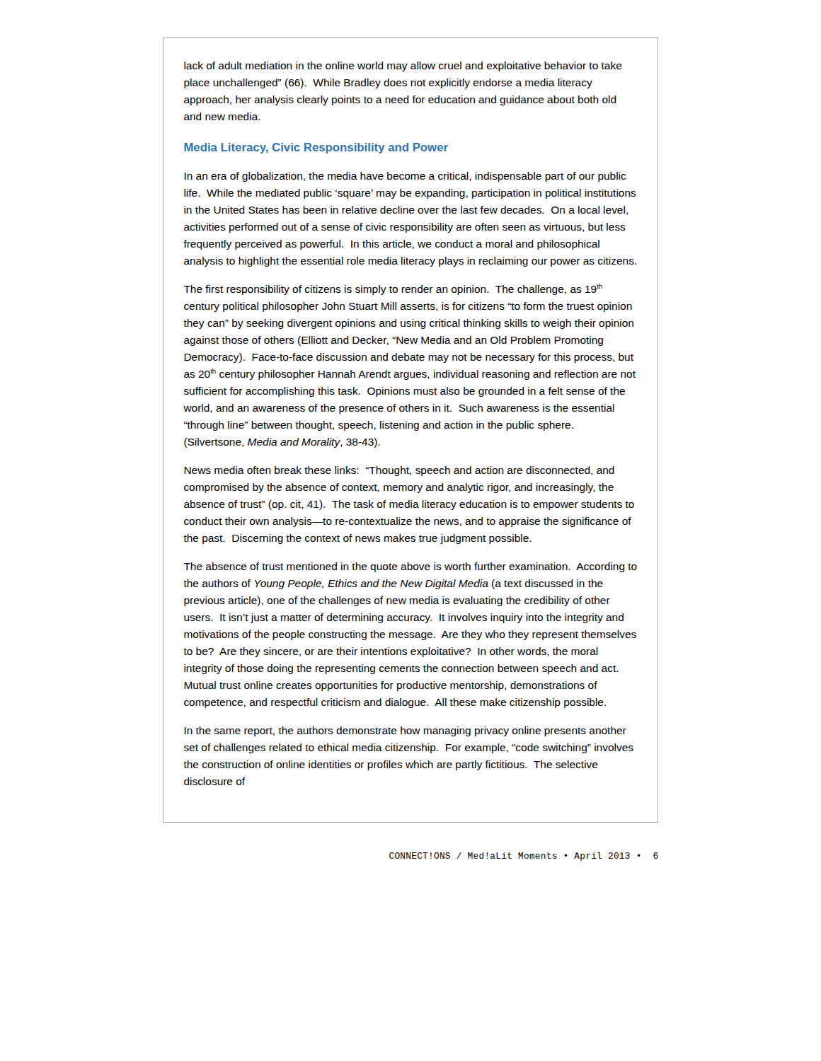lack of adult mediation in the online world may allow cruel and exploitative behavior to take place unchallenged” (66). While Bradley does not explicitly endorse a media literacy approach, her analysis clearly points to a need for education and guidance about both old and new media.
Media Literacy, Civic Responsibility and Power
In an era of globalization, the media have become a critical, indispensable part of our public life. While the mediated public ‘square’ may be expanding, participation in political institutions in the United States has been in relative decline over the last few decades. On a local level, activities performed out of a sense of civic responsibility are often seen as virtuous, but less frequently perceived as powerful. In this article, we conduct a moral and philosophical analysis to highlight the essential role media literacy plays in reclaiming our power as citizens.
The first responsibility of citizens is simply to render an opinion. The challenge, as 19th century political philosopher John Stuart Mill asserts, is for citizens “to form the truest opinion they can” by seeking divergent opinions and using critical thinking skills to weigh their opinion against those of others (Elliott and Decker, “New Media and an Old Problem Promoting Democracy). Face-to-face discussion and debate may not be necessary for this process, but as 20th century philosopher Hannah Arendt argues, individual reasoning and reflection are not sufficient for accomplishing this task. Opinions must also be grounded in a felt sense of the world, and an awareness of the presence of others in it. Such awareness is the essential “through line” between thought, speech, listening and action in the public sphere. (Silvertsone, Media and Morality, 38-43).
News media often break these links: “Thought, speech and action are disconnected, and compromised by the absence of context, memory and analytic rigor, and increasingly, the absence of trust” (op. cit, 41). The task of media literacy education is to empower students to conduct their own analysis—to re-contextualize the news, and to appraise the significance of the past. Discerning the context of news makes true judgment possible.
The absence of trust mentioned in the quote above is worth further examination. According to the authors of Young People, Ethics and the New Digital Media (a text discussed in the previous article), one of the challenges of new media is evaluating the credibility of other users. It isn’t just a matter of determining accuracy. It involves inquiry into the integrity and motivations of the people constructing the message. Are they who they represent themselves to be? Are they sincere, or are their intentions exploitative? In other words, the moral integrity of those doing the representing cements the connection between speech and act. Mutual trust online creates opportunities for productive mentorship, demonstrations of competence, and respectful criticism and dialogue. All these make citizenship possible.
In the same report, the authors demonstrate how managing privacy online presents another set of challenges related to ethical media citizenship. For example, “code switching” involves the construction of online identities or profiles which are partly fictitious. The selective disclosure of
CONNECT!ONS / Med!aLit Moments • April 2013 • 6